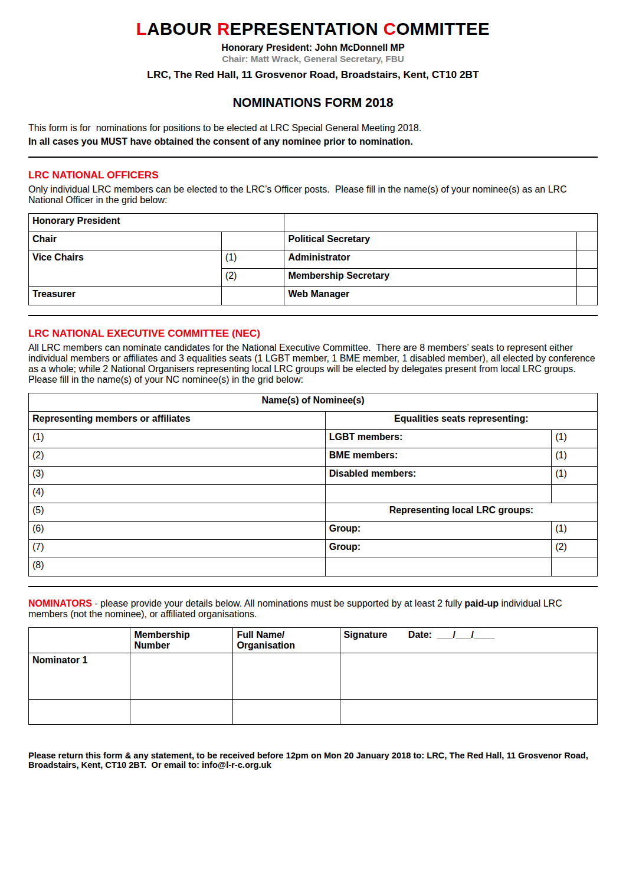LABOUR REPRESENTATION COMMITTEE
Honorary President: John McDonnell MP
Chair: Matt Wrack, General Secretary, FBU
LRC, The Red Hall, 11 Grosvenor Road, Broadstairs, Kent, CT10 2BT
NOMINATIONS FORM 2018
This form is for nominations for positions to be elected at LRC Special General Meeting 2018.
In all cases you MUST have obtained the consent of any nominee prior to nomination.
LRC NATIONAL OFFICERS
Only individual LRC members can be elected to the LRC’s Officer posts. Please fill in the name(s) of your nominee(s) as an LRC National Officer in the grid below:
| Honorary President | |
| Chair | | Political Secretary | |
| Vice Chairs | (1) | Administrator | |
| (2) | Membership Secretary | |
| Treasurer | | Web Manager | |
LRC NATIONAL EXECUTIVE COMMITTEE (NEC)
All LRC members can nominate candidates for the National Executive Committee. There are 8 members’ seats to represent either individual members or affiliates and 3 equalities seats (1 LGBT member, 1 BME member, 1 disabled member), all elected by conference as a whole; while 2 National Organisers representing local LRC groups will be elected by delegates present from local LRC groups. Please fill in the name(s) of your NC nominee(s) in the grid below:
| Name(s) of Nominee(s) |
| --- |
| Representing members or affiliates | Equalities seats representing: |
| (1) | LGBT members: | (1) |
| (2) | BME members: | (1) |
| (3) | Disabled members: | (1) |
| (4) | | |
| (5) | Representing local LRC groups: |
| (6) | Group: | (1) |
| (7) | Group: | (2) |
| (8) | | |
NOMINATORS - please provide your details below. All nominations must be supported by at least 2 fully paid-up individual LRC members (not the nominee), or affiliated organisations.
| | Membership Number | Full Name/ Organisation | Signature Date: ___/___/____ |
| Nominator 1 | | | |
Please return this form & any statement, to be received before 12pm on Mon 20 January 2018 to: LRC, The Red Hall, 11 Grosvenor Road, Broadstairs, Kent, CT10 2BT. Or email to: info@l-r-c.org.uk